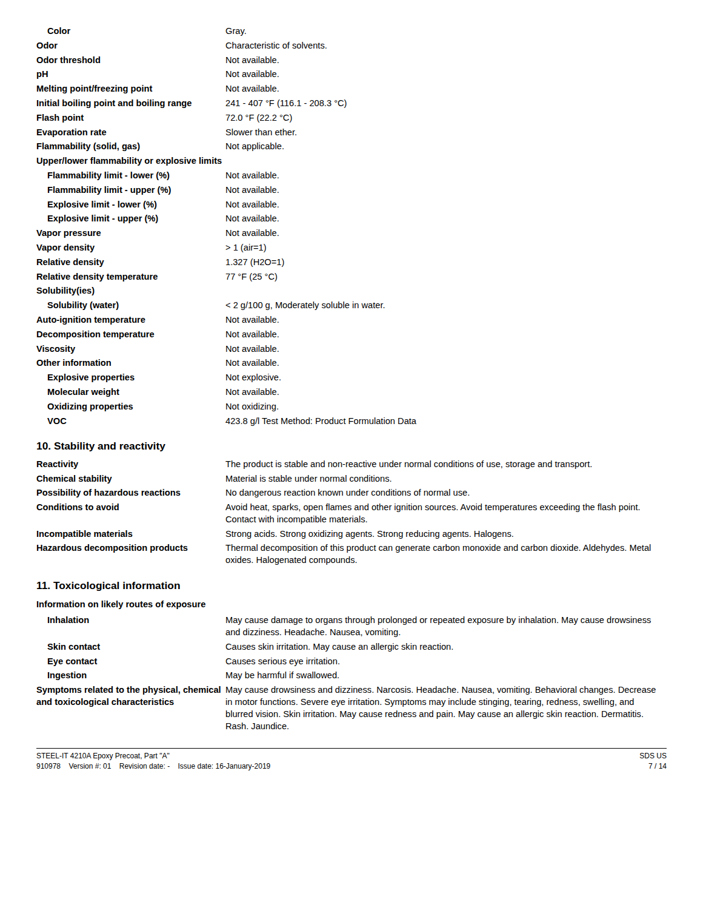| Color | Gray. |
| Odor | Characteristic of solvents. |
| Odor threshold | Not available. |
| pH | Not available. |
| Melting point/freezing point | Not available. |
| Initial boiling point and boiling range | 241 - 407 °F (116.1 - 208.3 °C) |
| Flash point | 72.0 °F (22.2 °C) |
| Evaporation rate | Slower than ether. |
| Flammability (solid, gas) | Not applicable. |
| Upper/lower flammability or explosive limits |
| Flammability limit - lower (%) | Not available. |
| Flammability limit - upper (%) | Not available. |
| Explosive limit - lower (%) | Not available. |
| Explosive limit - upper (%) | Not available. |
| Vapor pressure | Not available. |
| Vapor density | > 1 (air=1) |
| Relative density | 1.327 (H2O=1) |
| Relative density temperature | 77 °F (25 °C) |
| Solubility(ies) |
| Solubility (water) | < 2 g/100 g, Moderately soluble in water. |
| Auto-ignition temperature | Not available. |
| Decomposition temperature | Not available. |
| Viscosity | Not available. |
| Other information | Not available. |
| Explosive properties | Not explosive. |
| Molecular weight | Not available. |
| Oxidizing properties | Not oxidizing. |
| VOC | 423.8 g/l Test Method: Product Formulation Data |
10. Stability and reactivity
| Reactivity | The product is stable and non-reactive under normal conditions of use, storage and transport. |
| Chemical stability | Material is stable under normal conditions. |
| Possibility of hazardous reactions | No dangerous reaction known under conditions of normal use. |
| Conditions to avoid | Avoid heat, sparks, open flames and other ignition sources. Avoid temperatures exceeding the flash point. Contact with incompatible materials. |
| Incompatible materials | Strong acids. Strong oxidizing agents. Strong reducing agents. Halogens. |
| Hazardous decomposition products | Thermal decomposition of this product can generate carbon monoxide and carbon dioxide. Aldehydes. Metal oxides. Halogenated compounds. |
11. Toxicological information
Information on likely routes of exposure
| Inhalation | May cause damage to organs through prolonged or repeated exposure by inhalation. May cause drowsiness and dizziness. Headache. Nausea, vomiting. |
| Skin contact | Causes skin irritation. May cause an allergic skin reaction. |
| Eye contact | Causes serious eye irritation. |
| Ingestion | May be harmful if swallowed. |
| Symptoms related to the physical, chemical and toxicological characteristics | May cause drowsiness and dizziness. Narcosis. Headache. Nausea, vomiting. Behavioral changes. Decrease in motor functions. Severe eye irritation. Symptoms may include stinging, tearing, redness, swelling, and blurred vision. Skin irritation. May cause redness and pain. May cause an allergic skin reaction. Dermatitis. Rash. Jaundice. |
| STEEL-IT 4210A Epoxy Precoat, Part "A" | SDS US |
| 910978 Version #: 01 Revision date: - Issue date: 16-January-2019 | 7 / 14 |